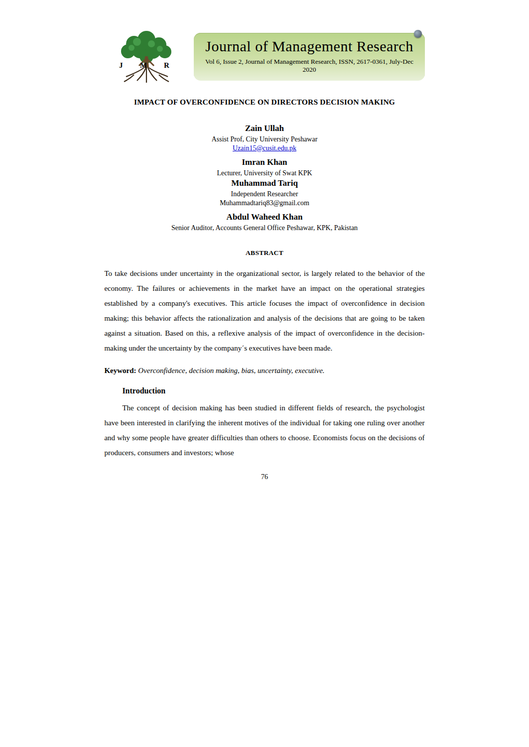J M R
Journal of Management Research
Vol 6, Issue 2, Journal of Management Research, ISSN, 2617-0361, July-Dec 2020
IMPACT OF OVERCONFIDENCE ON DIRECTORS DECISION MAKING
Zain Ullah
Assist Prof, City University Peshawar
Uzain15@cusit.edu.pk
Imran Khan
Lecturer, University of Swat KPK
Muhammad Tariq
Independent Researcher
Muhammadtariq83@gmail.com
Abdul Waheed Khan
Senior Auditor, Accounts General Office Peshawar, KPK, Pakistan
ABSTRACT
To take decisions under uncertainty in the organizational sector, is largely related to the behavior of the economy. The failures or achievements in the market have an impact on the operational strategies established by a company's executives. This article focuses the impact of overconfidence in decision making; this behavior affects the rationalization and analysis of the decisions that are going to be taken against a situation. Based on this, a reflexive analysis of the impact of overconfidence in the decision-making under the uncertainty by the company´s executives have been made.
Keyword: Overconfidence, decision making, bias, uncertainty, executive.
Introduction
The concept of decision making has been studied in different fields of research, the psychologist have been interested in clarifying the inherent motives of the individual for taking one ruling over another and why some people have greater difficulties than others to choose. Economists focus on the decisions of producers, consumers and investors; whose
76